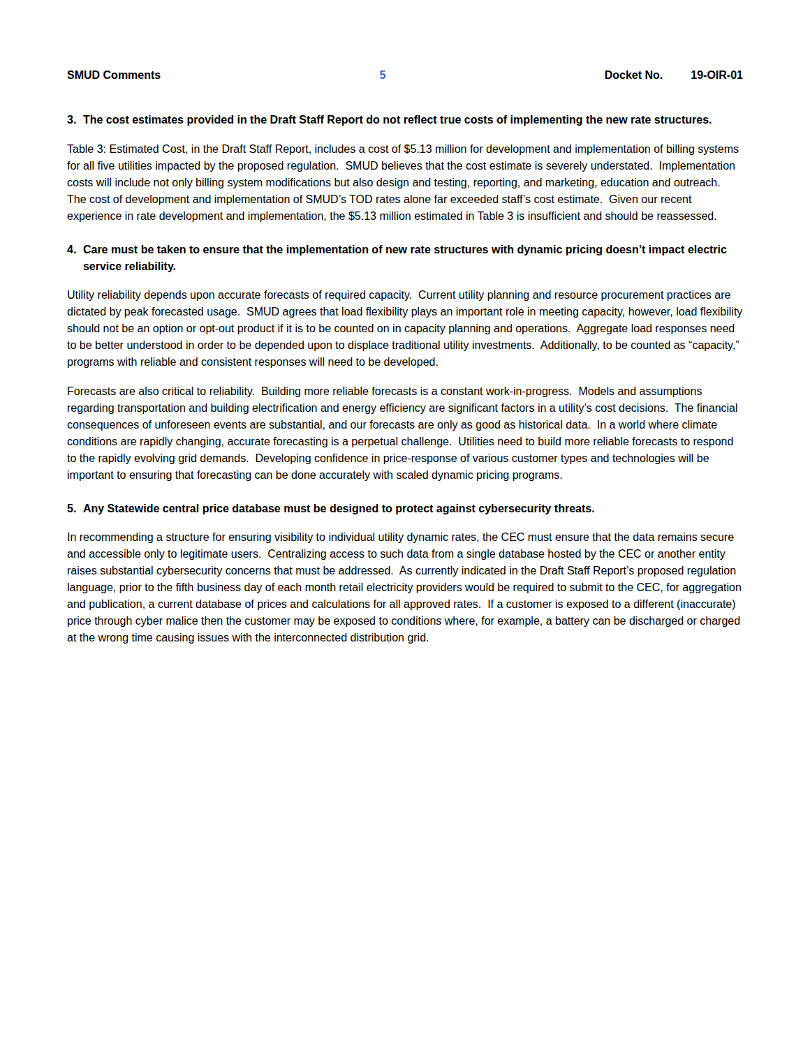SMUD Comments
5
Docket No. 19-OIR-01
3. The cost estimates provided in the Draft Staff Report do not reflect true costs of implementing the new rate structures.
Table 3: Estimated Cost, in the Draft Staff Report, includes a cost of $5.13 million for development and implementation of billing systems for all five utilities impacted by the proposed regulation. SMUD believes that the cost estimate is severely understated. Implementation costs will include not only billing system modifications but also design and testing, reporting, and marketing, education and outreach. The cost of development and implementation of SMUD’s TOD rates alone far exceeded staff’s cost estimate. Given our recent experience in rate development and implementation, the $5.13 million estimated in Table 3 is insufficient and should be reassessed.
4. Care must be taken to ensure that the implementation of new rate structures with dynamic pricing doesn’t impact electric service reliability.
Utility reliability depends upon accurate forecasts of required capacity. Current utility planning and resource procurement practices are dictated by peak forecasted usage. SMUD agrees that load flexibility plays an important role in meeting capacity, however, load flexibility should not be an option or opt-out product if it is to be counted on in capacity planning and operations. Aggregate load responses need to be better understood in order to be depended upon to displace traditional utility investments. Additionally, to be counted as “capacity,” programs with reliable and consistent responses will need to be developed.
Forecasts are also critical to reliability. Building more reliable forecasts is a constant work-in-progress. Models and assumptions regarding transportation and building electrification and energy efficiency are significant factors in a utility’s cost decisions. The financial consequences of unforeseen events are substantial, and our forecasts are only as good as historical data. In a world where climate conditions are rapidly changing, accurate forecasting is a perpetual challenge. Utilities need to build more reliable forecasts to respond to the rapidly evolving grid demands. Developing confidence in price-response of various customer types and technologies will be important to ensuring that forecasting can be done accurately with scaled dynamic pricing programs.
5. Any Statewide central price database must be designed to protect against cybersecurity threats.
In recommending a structure for ensuring visibility to individual utility dynamic rates, the CEC must ensure that the data remains secure and accessible only to legitimate users. Centralizing access to such data from a single database hosted by the CEC or another entity raises substantial cybersecurity concerns that must be addressed. As currently indicated in the Draft Staff Report’s proposed regulation language, prior to the fifth business day of each month retail electricity providers would be required to submit to the CEC, for aggregation and publication, a current database of prices and calculations for all approved rates. If a customer is exposed to a different (inaccurate) price through cyber malice then the customer may be exposed to conditions where, for example, a battery can be discharged or charged at the wrong time causing issues with the interconnected distribution grid.